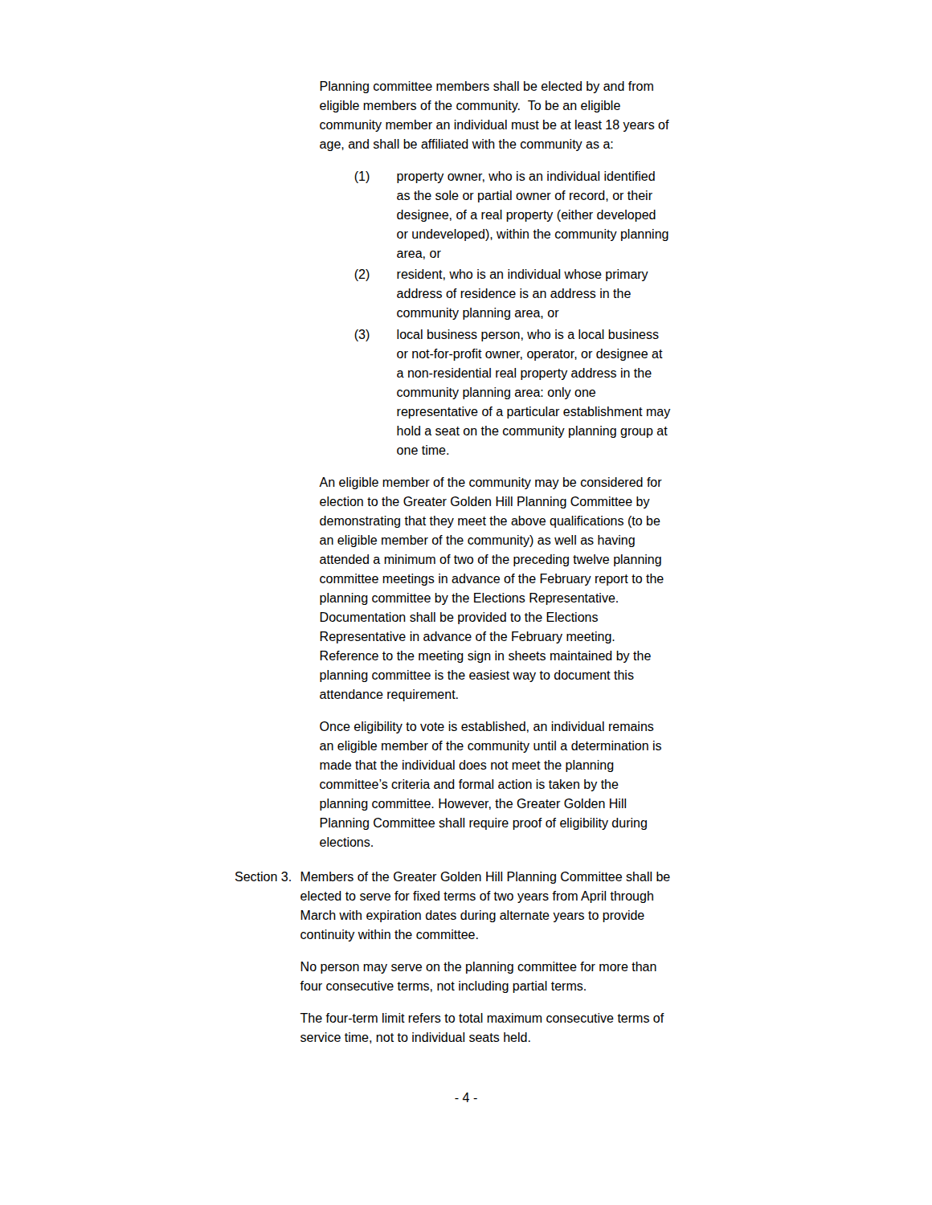Planning committee members shall be elected by and from eligible members of the community. To be an eligible community member an individual must be at least 18 years of age, and shall be affiliated with the community as a:
(1) property owner, who is an individual identified as the sole or partial owner of record, or their designee, of a real property (either developed or undeveloped), within the community planning area, or
(2) resident, who is an individual whose primary address of residence is an address in the community planning area, or
(3) local business person, who is a local business or not-for-profit owner, operator, or designee at a non-residential real property address in the community planning area: only one representative of a particular establishment may hold a seat on the community planning group at one time.
An eligible member of the community may be considered for election to the Greater Golden Hill Planning Committee by demonstrating that they meet the above qualifications (to be an eligible member of the community) as well as having attended a minimum of two of the preceding twelve planning committee meetings in advance of the February report to the planning committee by the Elections Representative. Documentation shall be provided to the Elections Representative in advance of the February meeting. Reference to the meeting sign in sheets maintained by the planning committee is the easiest way to document this attendance requirement.
Once eligibility to vote is established, an individual remains an eligible member of the community until a determination is made that the individual does not meet the planning committee’s criteria and formal action is taken by the planning committee. However, the Greater Golden Hill Planning Committee shall require proof of eligibility during elections.
Section 3.
Members of the Greater Golden Hill Planning Committee shall be elected to serve for fixed terms of two years from April through March with expiration dates during alternate years to provide continuity within the committee.
No person may serve on the planning committee for more than four consecutive terms, not including partial terms.
The four-term limit refers to total maximum consecutive terms of service time, not to individual seats held.
- 4 -